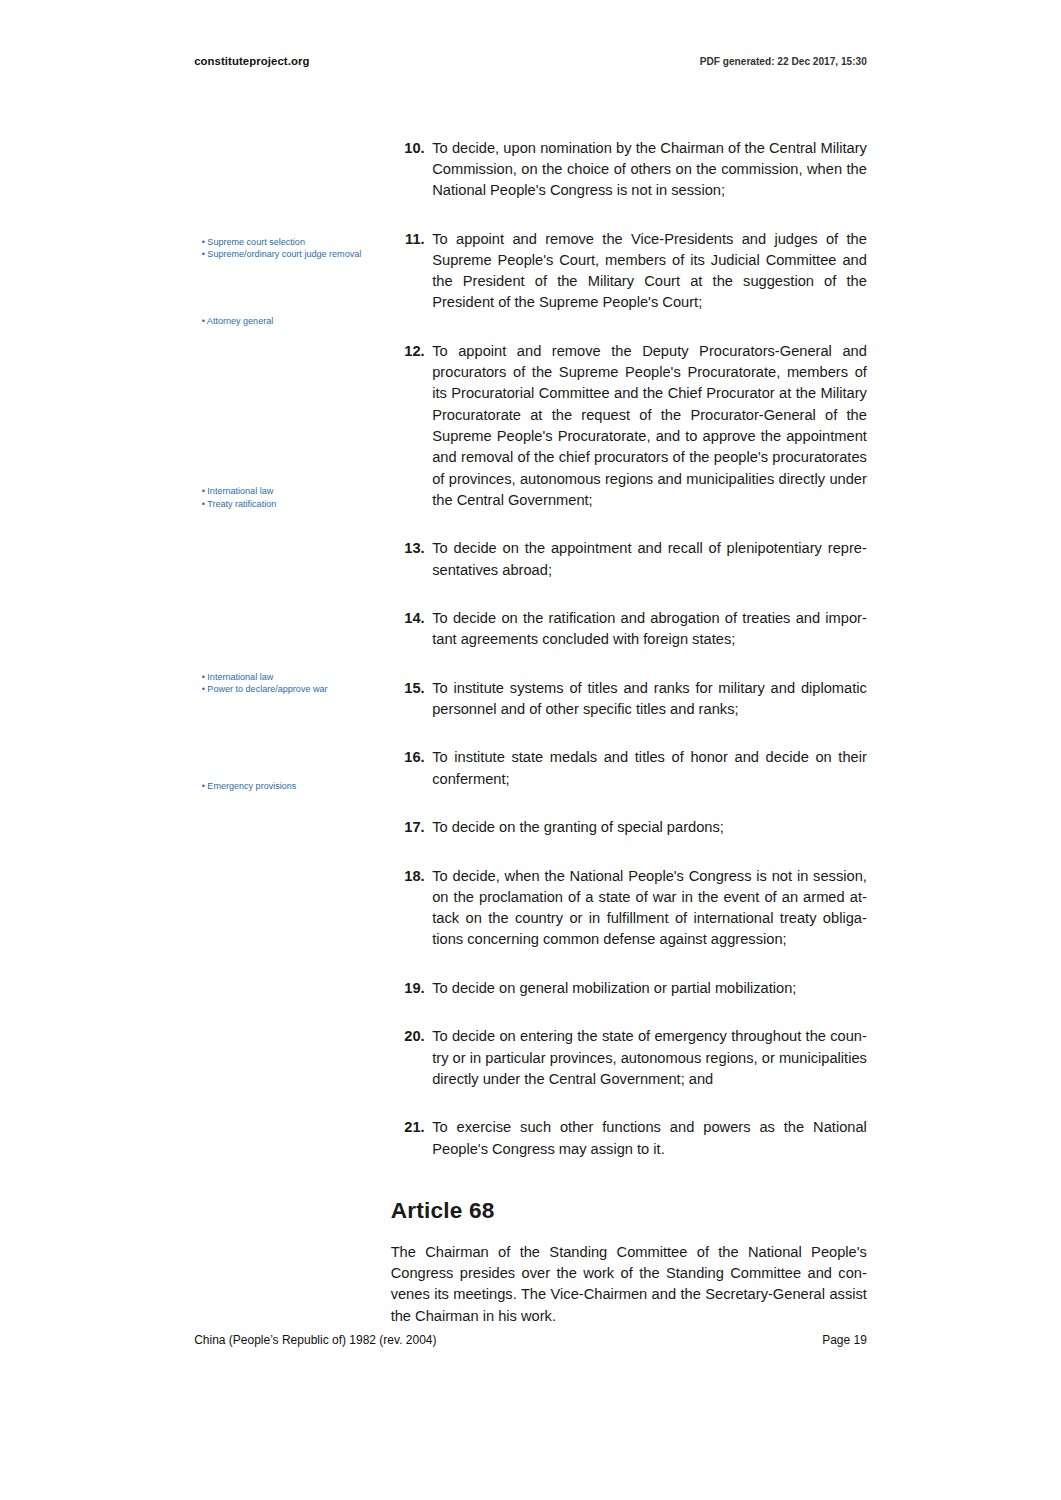constituteproject.org
PDF generated: 22 Dec 2017, 15:30
• Supreme court selection • Supreme/ordinary court judge removal
• Attorney general
• International law • Treaty ratification
• International law • Power to declare/approve war
• Emergency provisions
10.
To decide, upon nomination by the Chairman of the Central Military Commission, on the choice of others on the commission, when the National People's Congress is not in session;
11.
To appoint and remove the Vice-Presidents and judges of the Supreme People's Court, members of its Judicial Committee and the President of the Military Court at the suggestion of the President of the Supreme People's Court;
12.
To appoint and remove the Deputy Procurators-General and procurators of the Supreme People's Procuratorate, members of its Procuratorial Committee and the Chief Procurator at the Military Procuratorate at the request of the Procurator-General of the Supreme People's Procuratorate, and to approve the appointment and removal of the chief procurators of the people's procuratorates of provinces, autonomous regions and municipalities directly under the Central Government;
13.
To decide on the appointment and recall of plenipotentiary representatives abroad;
14.
To decide on the ratification and abrogation of treaties and important agreements concluded with foreign states;
15.
To institute systems of titles and ranks for military and diplomatic personnel and of other specific titles and ranks;
16.
To institute state medals and titles of honor and decide on their conferment;
17.
To decide on the granting of special pardons;
18.
To decide, when the National People's Congress is not in session, on the proclamation of a state of war in the event of an armed attack on the country or in fulfillment of international treaty obligations concerning common defense against aggression;
19.
To decide on general mobilization or partial mobilization;
20.
To decide on entering the state of emergency throughout the country or in particular provinces, autonomous regions, or municipalities directly under the Central Government; and
21.
To exercise such other functions and powers as the National People's Congress may assign to it.
Article 68
The Chairman of the Standing Committee of the National People's Congress presides over the work of the Standing Committee and convenes its meetings. The Vice-Chairmen and the Secretary-General assist the Chairman in his work.
China (People’s Republic of) 1982 (rev. 2004)
Page 19